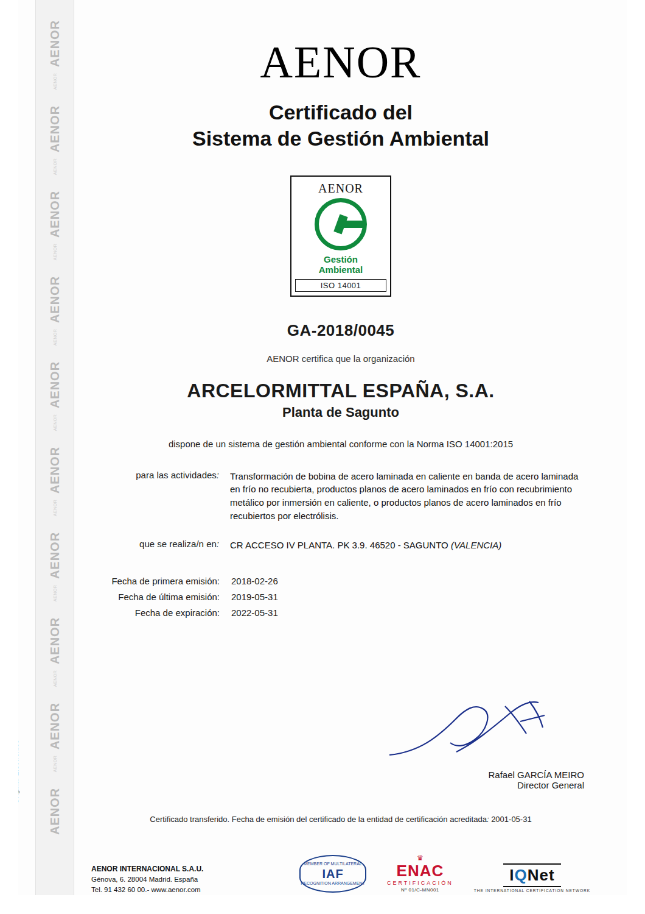AENOR
AENOR
AENOR
AENOR
AENOR
AENOR
AENOR
AENOR
AENOR
AENOR
AENOR
AENOR
AENOR
AENOR
AENOR
AENOR
AENOR
AENOR
AENOR
Original Electrónico
AENOR
Certificado del
Sistema de Gestión Ambiental
AENOR
Gestión
Ambiental
ISO 14001
GA-2018/0045
AENOR certifica que la organización
ARCELORMITTAL ESPAÑA, S.A.
Planta de Sagunto
dispone de un sistema de gestión ambiental conforme con la Norma ISO 14001:2015
| para las actividades : | Transformación de bobina de acero laminada en caliente en banda de acero laminada en frío no recubierta, productos planos de acero laminados en frío con recubrimiento metálico por inmersión en caliente, o productos planos de acero laminados en frío recubiertos por electrólisis. |
| que se realiza/n en : | CR ACCESO IV PLANTA. PK 3.9. 46520 - SAGUNTO (VALENCIA) |
| Fecha de primera emisión: | 2018-02-26 |
| Fecha de última emisión: | 2019-05-31 |
| Fecha de expiración: | 2022-05-31 |
Rafael GARCÍA MEIRO
Director General
Certificado transferido. Fecha de emisión del certificado de la entidad de certificación acreditada: 2001-05-31
AENOR INTERNACIONAL S.A.U.
Génova, 6. 28004 Madrid. España
Tel. 91 432 60 00.- www.aenor.com
MEMBER OF MULTILATERAL
IAF
RECOGNITION ARRANGEMENT
♛
ENAC
CERTIFICACIÓN
Nº 01/C-MN001
IQNet
THE INTERNATIONAL CERTIFICATION NETWORK